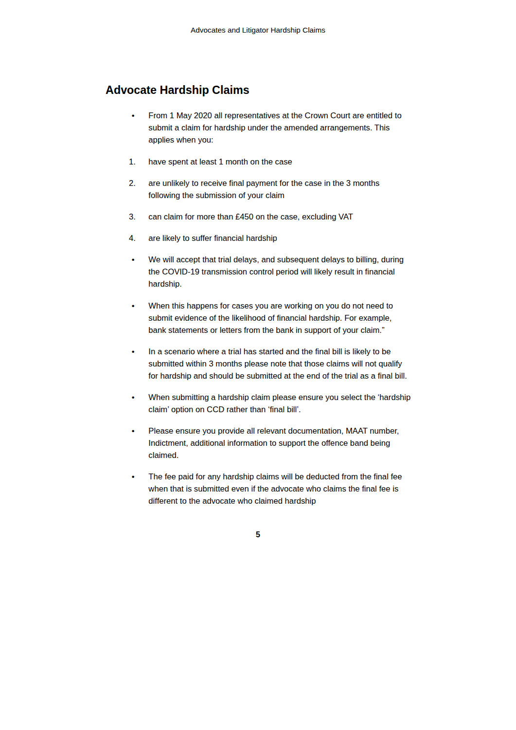Advocates and Litigator Hardship Claims
Advocate Hardship Claims
•From 1 May 2020 all representatives at the Crown Court are entitled to submit a claim for hardship under the amended arrangements. This applies when you:
1. have spent at least 1 month on the case
2. are unlikely to receive final payment for the case in the 3 months following the submission of your claim
3. can claim for more than £450 on the case, excluding VAT
4. are likely to suffer financial hardship
•We will accept that trial delays, and subsequent delays to billing, during the COVID-19 transmission control period will likely result in financial hardship.
•When this happens for cases you are working on you do not need to submit evidence of the likelihood of financial hardship. For example, bank statements or letters from the bank in support of your claim.”
•In a scenario where a trial has started and the final bill is likely to be submitted within 3 months please note that those claims will not qualify for hardship and should be submitted at the end of the trial as a final bill.
•When submitting a hardship claim please ensure you select the ‘hardship claim’ option on CCD rather than ‘final bill’.
•Please ensure you provide all relevant documentation, MAAT number, Indictment, additional information to support the offence band being claimed.
•The fee paid for any hardship claims will be deducted from the final fee when that is submitted even if the advocate who claims the final fee is different to the advocate who claimed hardship
5